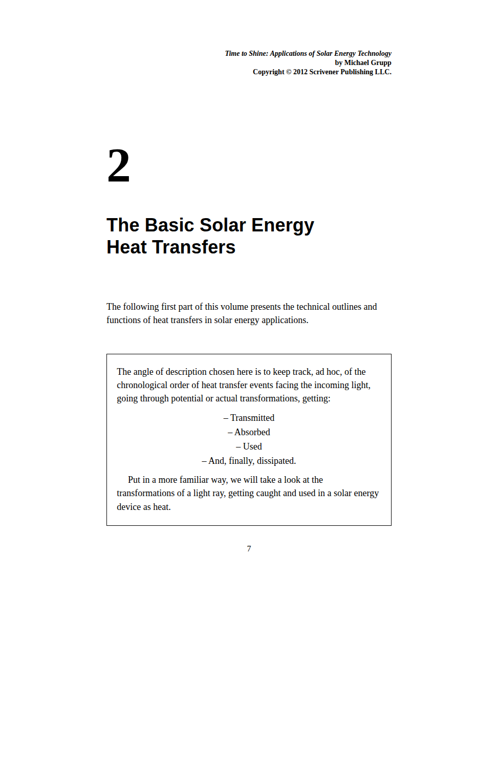Time to Shine: Applications of Solar Energy Technology
by Michael Grupp
Copyright © 2012 Scrivener Publishing LLC.
2
The Basic Solar Energy
Heat Transfers
The following first part of this volume presents the technical outlines and functions of heat transfers in solar energy applications.
The angle of description chosen here is to keep track, ad hoc, of the chronological order of heat transfer events facing the incoming light, going through potential or actual transformations, getting:
– Transmitted
– Absorbed
– Used
– And, finally, dissipated.
Put in a more familiar way, we will take a look at the transformations of a light ray, getting caught and used in a solar energy device as heat.
7